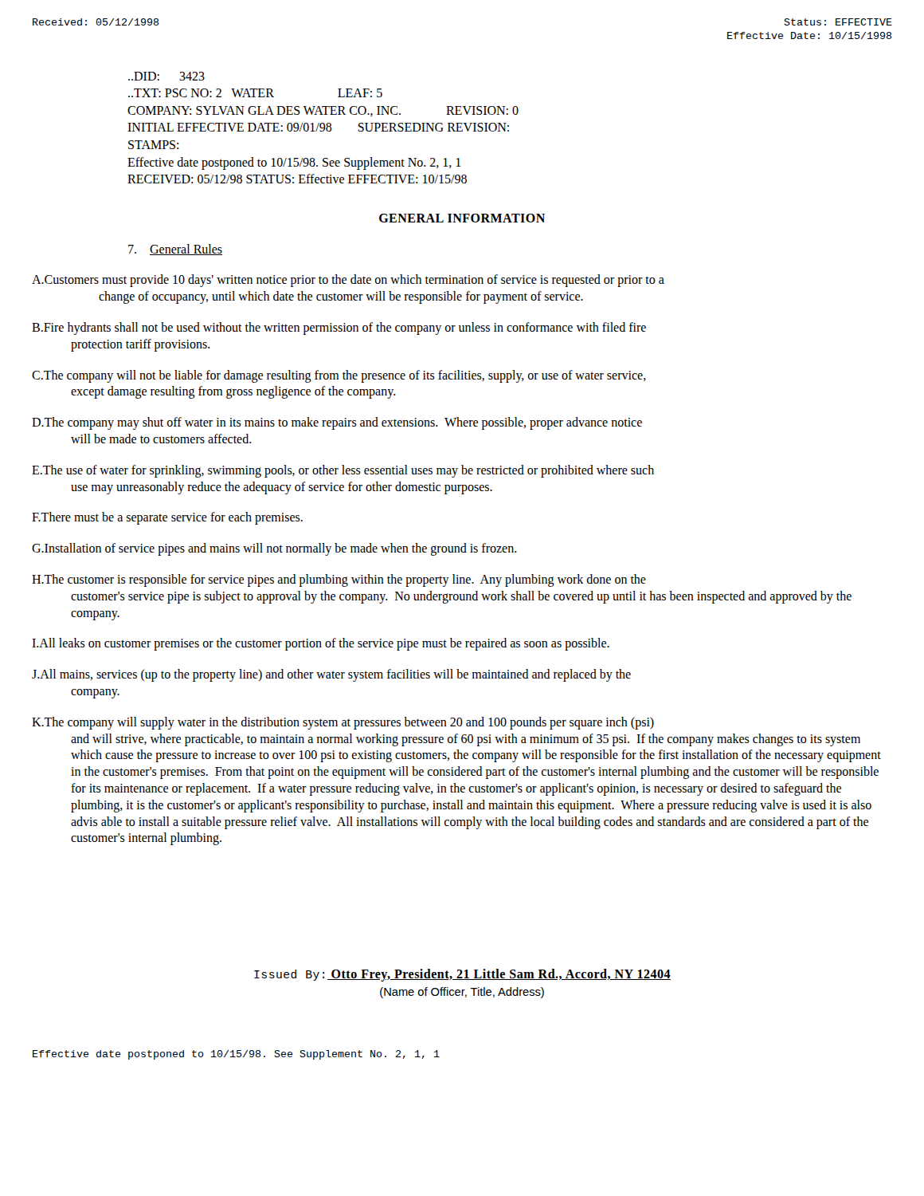Received: 05/12/1998 Status: EFFECTIVE Effective Date: 10/15/1998
..DID: 3423
..TXT: PSC NO: 2 WATER LEAF: 5
COMPANY: SYLVAN GLA DES WATER CO., INC. REVISION: 0
INITIAL EFFECTIVE DATE: 09/01/98 SUPERSEDING REVISION:
STAMPS:
Effective date postponed to 10/15/98. See Supplement No. 2, 1, 1
RECEIVED: 05/12/98 STATUS: Effective EFFECTIVE: 10/15/98
GENERAL INFORMATION
7. General Rules
A.Customers must provide 10 days' written notice prior to the date on which termination of service is requested or prior to a change of occupancy, until which date the customer will be responsible for payment of service.
B.Fire hydrants shall not be used without the written permission of the company or unless in conformance with filed fire protection tariff provisions.
C.The company will not be liable for damage resulting from the presence of its facilities, supply, or use of water service, except damage resulting from gross negligence of the company.
D.The company may shut off water in its mains to make repairs and extensions. Where possible, proper advance notice will be made to customers affected.
E.The use of water for sprinkling, swimming pools, or other less essential uses may be restricted or prohibited where such use may unreasonably reduce the adequacy of service for other domestic purposes.
F.There must be a separate service for each premises.
G.Installation of service pipes and mains will not normally be made when the ground is frozen.
H.The customer is responsible for service pipes and plumbing within the property line. Any plumbing work done on the customer's service pipe is subject to approval by the company. No underground work shall be covered up until it has been inspected and approved by the company.
I.All leaks on customer premises or the customer portion of the service pipe must be repaired as soon as possible.
J.All mains, services (up to the property line) and other water system facilities will be maintained and replaced by the company.
K.The company will supply water in the distribution system at pressures between 20 and 100 pounds per square inch (psi) and will strive, where practicable, to maintain a normal working pressure of 60 psi with a minimum of 35 psi. If the company makes changes to its system which cause the pressure to increase to over 100 psi to existing customers, the company will be responsible for the first installation of the necessary equipment in the customer's premises. From that point on the equipment will be considered part of the customer's internal plumbing and the customer will be responsible for its maintenance or replacement. If a water pressure reducing valve, in the customer's or applicant's opinion, is necessary or desired to safeguard the plumbing, it is the customer's or applicant's responsibility to purchase, install and maintain this equipment. Where a pressure reducing valve is used it is also advis able to install a suitable pressure relief valve. All installations will comply with the local building codes and standards and are considered a part of the customer's internal plumbing.
Issued By: Otto Frey, President, 21 Little Sam Rd., Accord, NY 12404
(Name of Officer, Title, Address)
Effective date postponed to 10/15/98. See Supplement No. 2, 1, 1